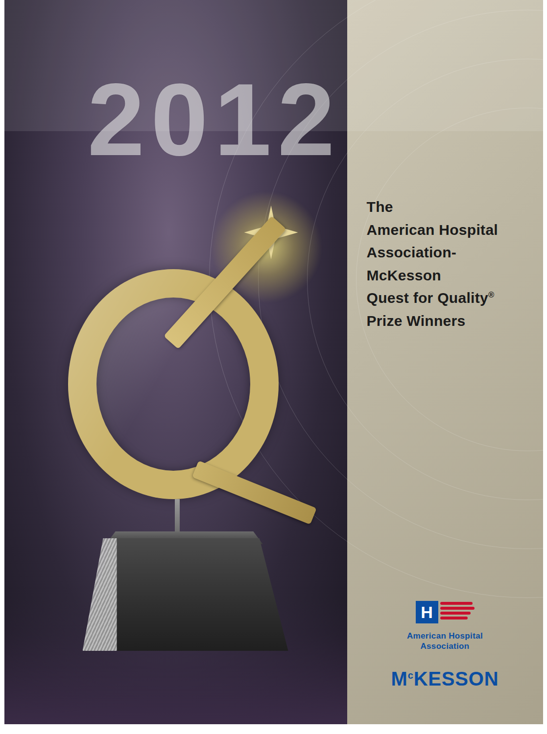2012
The
American Hospital
Association-McKesson
Quest for Quality®
Prize Winners
H
American Hospital
Association
McKESSON